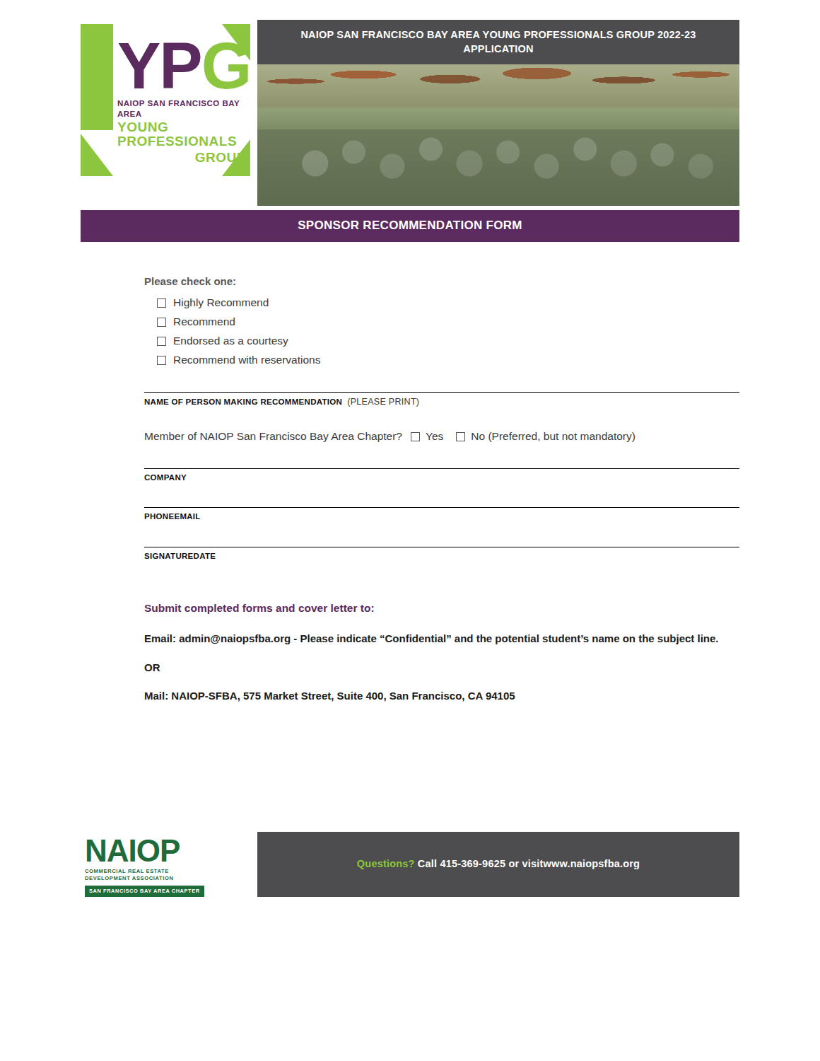YPG
NAIOP SAN FRANCISCO BAY AREA
YOUNG PROFESSIONALS
GROUP
NAIOP SAN FRANCISCO BAY AREA YOUNG PROFESSIONALS GROUP 2022-23 APPLICATION
SPONSOR RECOMMENDATION FORM
Please check one:
Highly Recommend
Recommend
Endorsed as a courtesy
Recommend with reservations
NAME OF PERSON MAKING RECOMMENDATION (PLEASE PRINT)
Member of NAIOP San Francisco Bay Area Chapter? Yes No (Preferred, but not mandatory)
COMPANY
PHONE
EMAIL
SIGNATURE
DATE
Submit completed forms and cover letter to:
Email: admin@naiopsfba.org - Please indicate “Confidential” and the potential student’s name on the subject line.
OR
Mail: NAIOP-SFBA, 575 Market Street, Suite 400, San Francisco, CA 94105
NAIOP
COMMERCIAL REAL ESTATE
DEVELOPMENT ASSOCIATION
SAN FRANCISCO BAY AREA CHAPTER
Questions? Call 415-369-9625 or visit www.naiopsfba.org